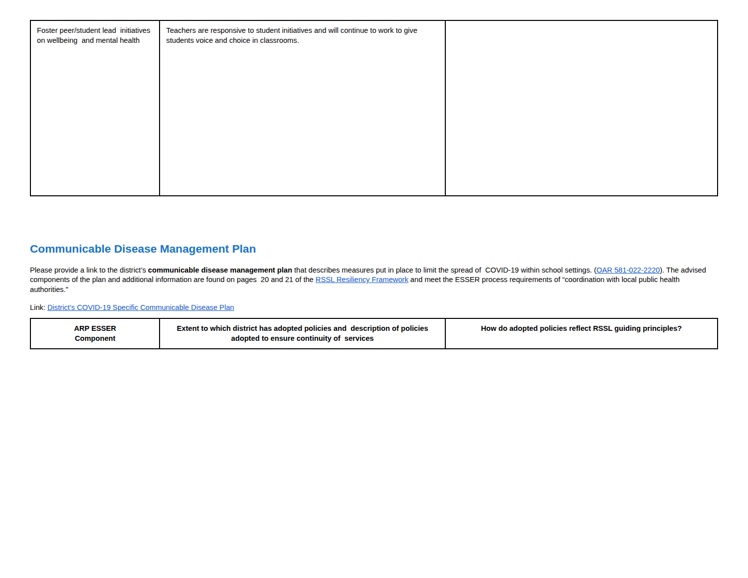| Foster peer/student lead initiatives on wellbeing and mental health | Teachers are responsive to student initiatives and will continue to work to give students voice and choice in classrooms. | |
Communicable Disease Management Plan
Please provide a link to the district’s communicable disease management plan that describes measures put in place to limit the spread of COVID-19 within school settings. (OAR 581-022-2220). The advised components of the plan and additional information are found on pages 20 and 21 of the RSSL Resiliency Framework and meet the ESSER process requirements of “coordination with local public health authorities.”
Link: District’s COVID-19 Specific Communicable Disease Plan
| ARP ESSER Component | Extent to which district has adopted policies and description of policies adopted to ensure continuity of services | How do adopted policies reflect RSSL guiding principles? |
| --- | --- | --- |